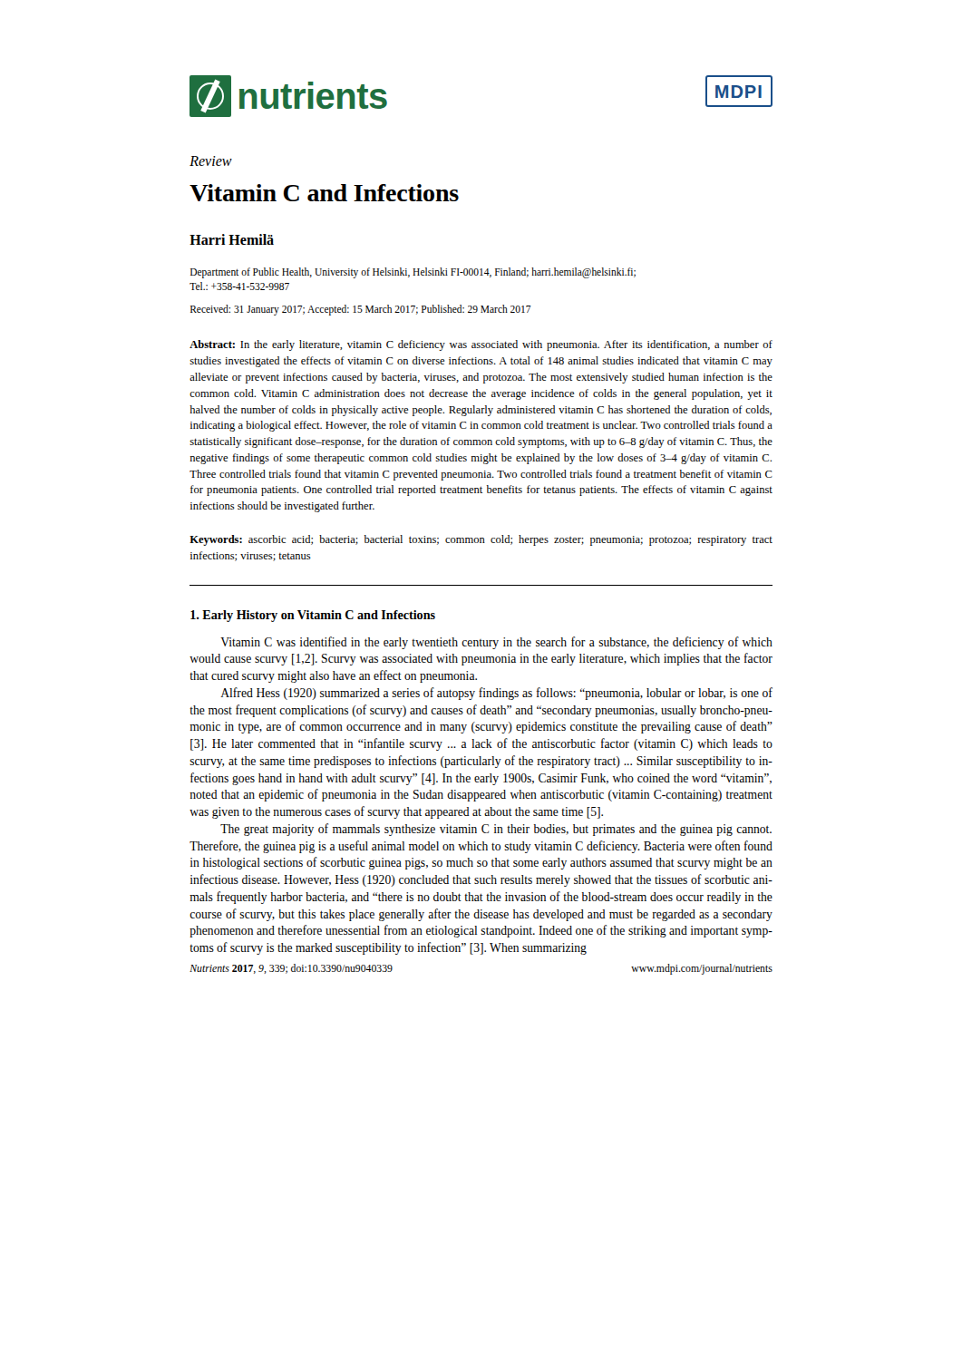nutrients
MDPI
Review
Vitamin C and Infections
Harri Hemilä
Department of Public Health, University of Helsinki, Helsinki FI-00014, Finland; harri.hemila@helsinki.fi;
Tel.: +358-41-532-9987
Received: 31 January 2017; Accepted: 15 March 2017; Published: 29 March 2017
Abstract: In the early literature, vitamin C deficiency was associated with pneumonia. After its identification, a number of studies investigated the effects of vitamin C on diverse infections. A total of 148 animal studies indicated that vitamin C may alleviate or prevent infections caused by bacteria, viruses, and protozoa. The most extensively studied human infection is the common cold. Vitamin C administration does not decrease the average incidence of colds in the general population, yet it halved the number of colds in physically active people. Regularly administered vitamin C has shortened the duration of colds, indicating a biological effect. However, the role of vitamin C in common cold treatment is unclear. Two controlled trials found a statistically significant dose–response, for the duration of common cold symptoms, with up to 6–8 g/day of vitamin C. Thus, the negative findings of some therapeutic common cold studies might be explained by the low doses of 3–4 g/day of vitamin C. Three controlled trials found that vitamin C prevented pneumonia. Two controlled trials found a treatment benefit of vitamin C for pneumonia patients. One controlled trial reported treatment benefits for tetanus patients. The effects of vitamin C against infections should be investigated further.
Keywords: ascorbic acid; bacteria; bacterial toxins; common cold; herpes zoster; pneumonia; protozoa; respiratory tract infections; viruses; tetanus
1. Early History on Vitamin C and Infections
Vitamin C was identified in the early twentieth century in the search for a substance, the deficiency of which would cause scurvy [1,2]. Scurvy was associated with pneumonia in the early literature, which implies that the factor that cured scurvy might also have an effect on pneumonia.
Alfred Hess (1920) summarized a series of autopsy findings as follows: “pneumonia, lobular or lobar, is one of the most frequent complications (of scurvy) and causes of death” and “secondary pneumonias, usually broncho-pneumonic in type, are of common occurrence and in many (scurvy) epidemics constitute the prevailing cause of death” [3]. He later commented that in “infantile scurvy ... a lack of the antiscorbutic factor (vitamin C) which leads to scurvy, at the same time predisposes to infections (particularly of the respiratory tract) ... Similar susceptibility to infections goes hand in hand with adult scurvy” [4]. In the early 1900s, Casimir Funk, who coined the word “vitamin”, noted that an epidemic of pneumonia in the Sudan disappeared when antiscorbutic (vitamin C-containing) treatment was given to the numerous cases of scurvy that appeared at about the same time [5].
The great majority of mammals synthesize vitamin C in their bodies, but primates and the guinea pig cannot. Therefore, the guinea pig is a useful animal model on which to study vitamin C deficiency. Bacteria were often found in histological sections of scorbutic guinea pigs, so much so that some early authors assumed that scurvy might be an infectious disease. However, Hess (1920) concluded that such results merely showed that the tissues of scorbutic animals frequently harbor bacteria, and “there is no doubt that the invasion of the blood-stream does occur readily in the course of scurvy, but this takes place generally after the disease has developed and must be regarded as a secondary phenomenon and therefore unessential from an etiological standpoint. Indeed one of the striking and important symptoms of scurvy is the marked susceptibility to infection” [3]. When summarizing
Nutrients 2017, 9, 339; doi:10.3390/nu9040339
www.mdpi.com/journal/nutrients